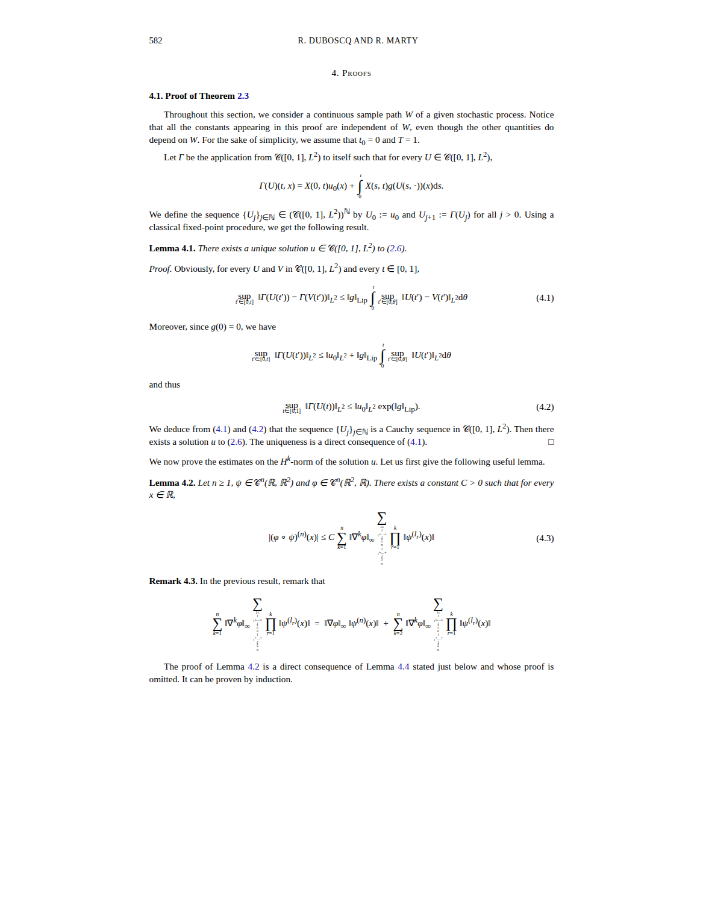582 R. DUBOSCQ AND R. MARTY
4. Proofs
4.1. Proof of Theorem 2.3
Throughout this section, we consider a continuous sample path W of a given stochastic process. Notice that all the constants appearing in this proof are independent of W, even though the other quantities do depend on W. For the sake of simplicity, we assume that t0 = 0 and T = 1.
Let Γ be the application from 𝒞([0, 1], L2) to itself such that for every U ∈ 𝒞([0, 1], L2),
Γ(U)(t, x) = X(0, t)u0(x) + t∫0 X(s, t)g(U(s, ·))(x)ds.
We define the sequence {Uj}j∈ℕ ∈ (𝒞([0, 1], L2))ℕ by U0 := u0 and Uj+1 := Γ(Uj) for all j > 0. Using a classical fixed-point procedure, we get the following result.
Lemma 4.1. There exists a unique solution u ∈ 𝒞([0, 1], L2) to (2.6).
Proof. Obviously, for every U and V in 𝒞([0, 1], L2) and every t ∈ [0, 1],
sup t′∈[0,t] ‖Γ(U(t′)) − Γ(V(t′))‖L2 ≤ ‖g‖Lip t∫0 sup t′∈[0,θ] ‖U(t′) − V(t′)‖L2dθ (4.1)
Moreover, since g(0) = 0, we have
sup t′∈[0,t] ‖Γ(U(t′))‖L2 ≤ ‖u0‖L2 + ‖g‖Lip t∫0 sup t′∈[0,θ] ‖U(t′)‖L2dθ
and thus
sup t∈[0,1] ‖Γ(U(t))‖L2 ≤ ‖u0‖L2 exp(‖g‖Lip). (4.2)
We deduce from (4.1) and (4.2) that the sequence {Uj}j∈ℕ is a Cauchy sequence in 𝒞([0, 1], L2). Then there exists a solution u to (2.6). The uniqueness is a direct consequence of (4.1). □
We now prove the estimates on the Hk-norm of the solution u. Let us first give the following useful lemma.
Lemma 4.2. Let n ≥ 1, ψ ∈ 𝒞n(ℝ, ℝ2) and φ ∈ 𝒞n(ℝ2, ℝ). There exists a constant C > 0 such that for every x ∈ ℝ,
|(φ ∘ ψ)(n)(x)| ≤ C n∑k=1 ‖∇kφ‖∞ ∑1≤l1≤…≤lk≤n l1+…+lk=n k∏r=1 ‖ψ(lr)(x)‖ (4.3)
Remark 4.3. In the previous result, remark that
n∑k=1 ‖∇kφ‖∞ ∑1≤l1≤…≤lk≤n l1+…+lk=n k∏r=1 ‖ψ(lr)(x)‖ = ‖∇φ‖∞ ‖ψ(n)(x)‖ + n∑k=2 ‖∇kφ‖∞ ∑1≤l1≤…≤lk≤n l1+…+lk=n k∏r=1 ‖ψ(lr)(x)‖
The proof of Lemma 4.2 is a direct consequence of Lemma 4.4 stated just below and whose proof is omitted. It can be proven by induction.